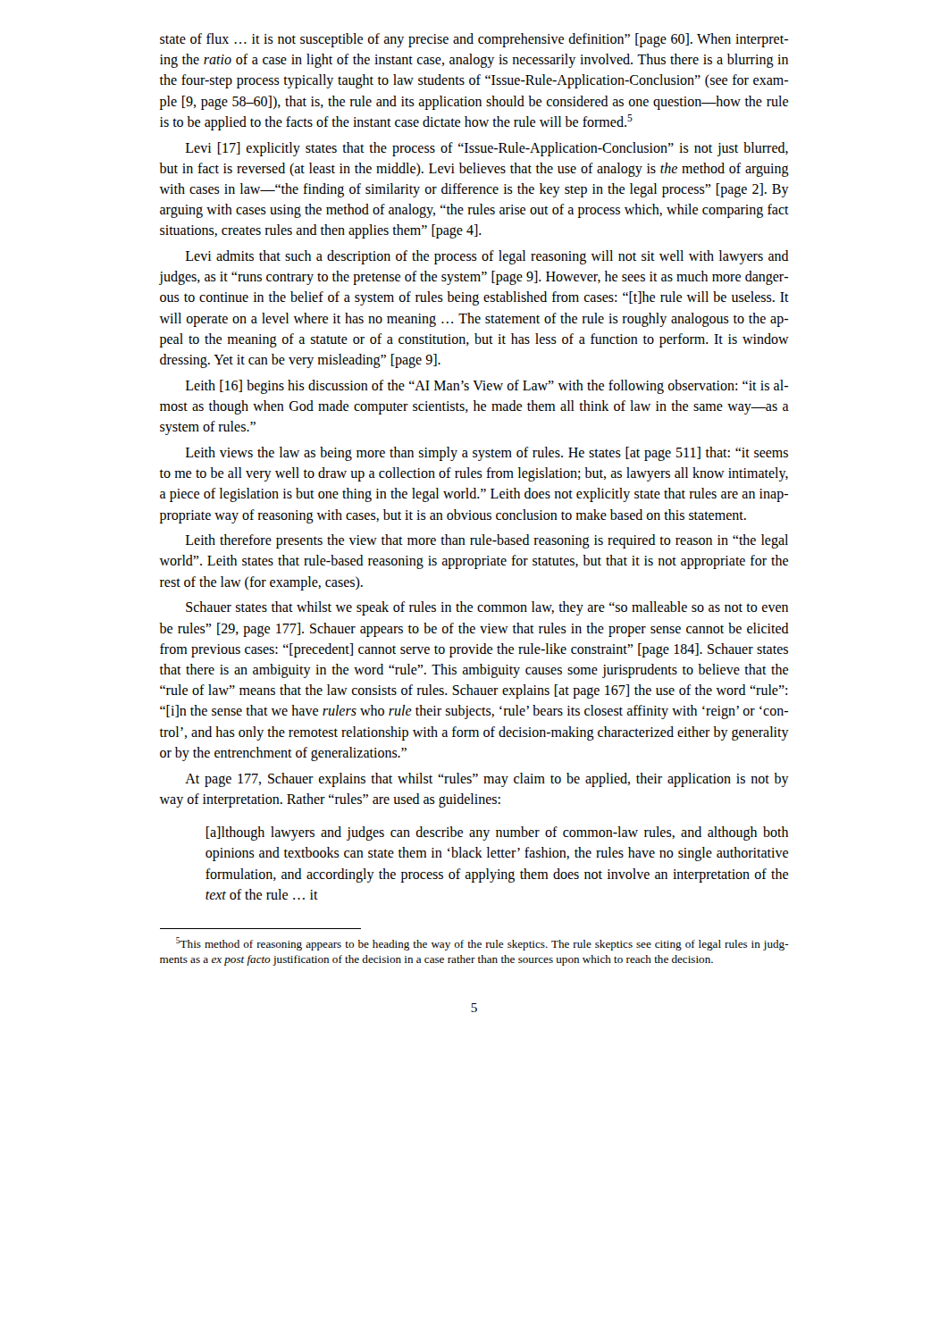state of flux … it is not susceptible of any precise and comprehensive definition” [page 60]. When interpreting the ratio of a case in light of the instant case, analogy is necessarily involved. Thus there is a blurring in the four-step process typically taught to law students of “Issue-Rule-Application-Conclusion” (see for example [9, page 58–60]), that is, the rule and its application should be considered as one question—how the rule is to be applied to the facts of the instant case dictate how the rule will be formed.5
Levi [17] explicitly states that the process of “Issue-Rule-Application-Conclusion” is not just blurred, but in fact is reversed (at least in the middle). Levi believes that the use of analogy is the method of arguing with cases in law—“the finding of similarity or difference is the key step in the legal process” [page 2]. By arguing with cases using the method of analogy, “the rules arise out of a process which, while comparing fact situations, creates rules and then applies them” [page 4].
Levi admits that such a description of the process of legal reasoning will not sit well with lawyers and judges, as it “runs contrary to the pretense of the system” [page 9]. However, he sees it as much more dangerous to continue in the belief of a system of rules being established from cases: “[t]he rule will be useless. It will operate on a level where it has no meaning … The statement of the rule is roughly analogous to the appeal to the meaning of a statute or of a constitution, but it has less of a function to perform. It is window dressing. Yet it can be very misleading” [page 9].
Leith [16] begins his discussion of the “AI Man’s View of Law” with the following observation: “it is almost as though when God made computer scientists, he made them all think of law in the same way—as a system of rules.”
Leith views the law as being more than simply a system of rules. He states [at page 511] that: “it seems to me to be all very well to draw up a collection of rules from legislation; but, as lawyers all know intimately, a piece of legislation is but one thing in the legal world.” Leith does not explicitly state that rules are an inappropriate way of reasoning with cases, but it is an obvious conclusion to make based on this statement.
Leith therefore presents the view that more than rule-based reasoning is required to reason in “the legal world”. Leith states that rule-based reasoning is appropriate for statutes, but that it is not appropriate for the rest of the law (for example, cases).
Schauer states that whilst we speak of rules in the common law, they are “so malleable so as not to even be rules” [29, page 177]. Schauer appears to be of the view that rules in the proper sense cannot be elicited from previous cases: “[precedent] cannot serve to provide the rule-like constraint” [page 184]. Schauer states that there is an ambiguity in the word “rule”. This ambiguity causes some jurisprudents to believe that the “rule of law” means that the law consists of rules. Schauer explains [at page 167] the use of the word “rule”: “[i]n the sense that we have rulers who rule their subjects, ‘rule’ bears its closest affinity with ‘reign’ or ‘control’, and has only the remotest relationship with a form of decision-making characterized either by generality or by the entrenchment of generalizations.”
At page 177, Schauer explains that whilst “rules” may claim to be applied, their application is not by way of interpretation. Rather “rules” are used as guidelines:
[a]lthough lawyers and judges can describe any number of common-law rules, and although both opinions and textbooks can state them in ‘black letter’ fashion, the rules have no single authoritative formulation, and accordingly the process of applying them does not involve an interpretation of the text of the rule … it
5This method of reasoning appears to be heading the way of the rule skeptics. The rule skeptics see citing of legal rules in judgments as a ex post facto justification of the decision in a case rather than the sources upon which to reach the decision.
5